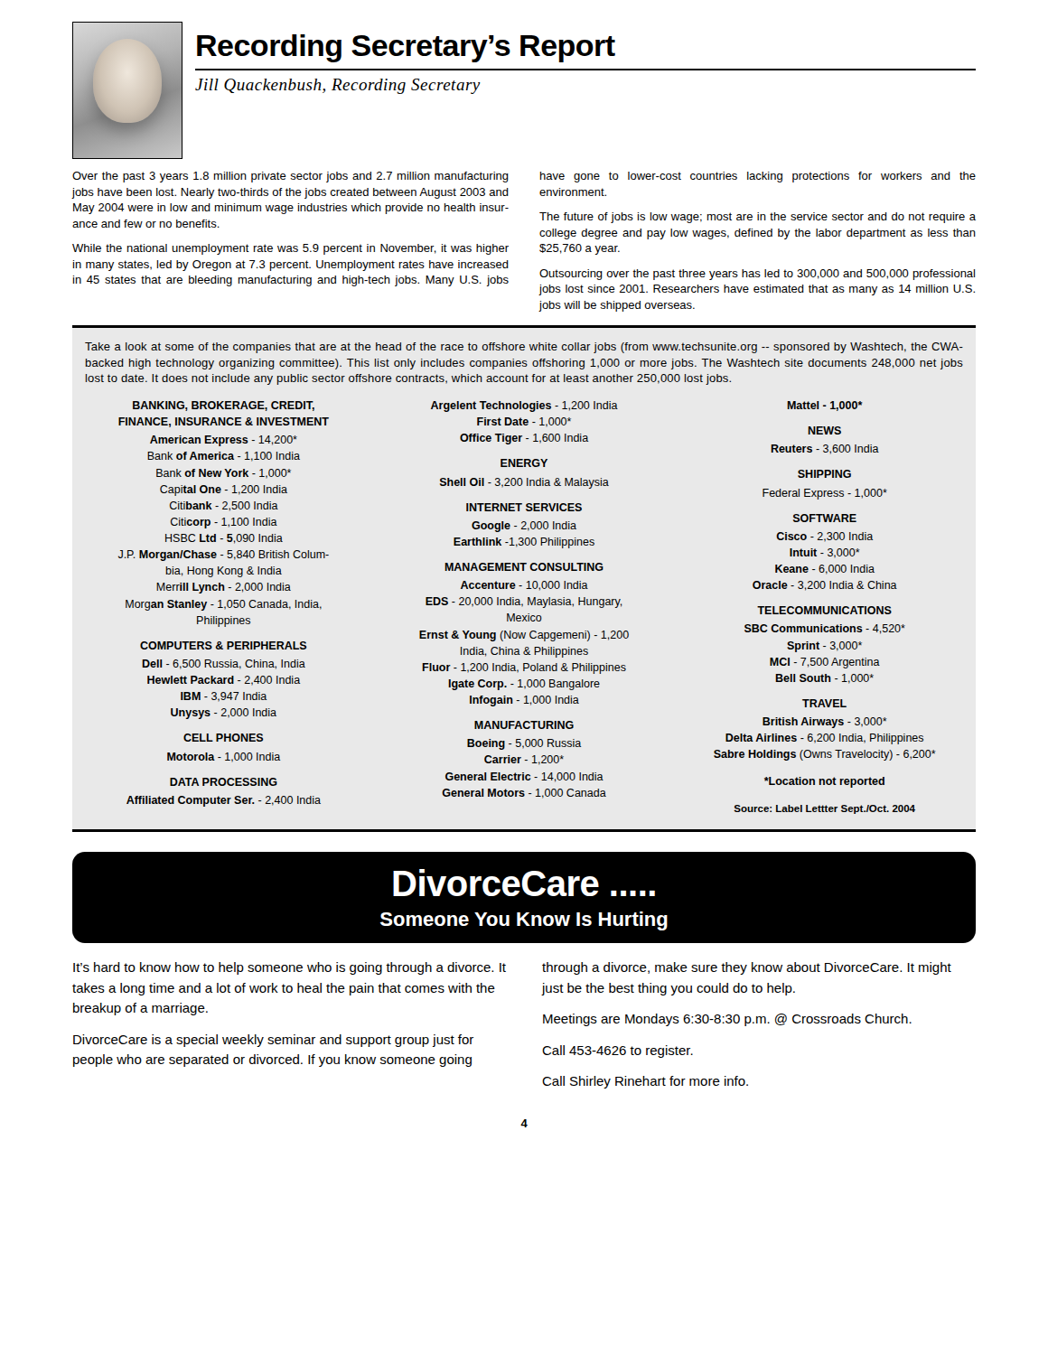Recording Secretary’s Report
Jill Quackenbush, Recording Secretary
Over the past 3 years 1.8 million private sector jobs and 2.7 million manufacturing jobs have been lost. Nearly two-thirds of the jobs created between August 2003 and May 2004 were in low and minimum wage industries which provide no health insurance and few or no benefits.
While the national unemployment rate was 5.9 percent in November, it was higher in many states, led by Oregon at 7.3 percent. Unemployment rates have increased in 45 states that are bleeding manufacturing and high-tech jobs. Many U.S. jobs have gone to lower-cost countries lacking protections for workers and the environment.
The future of jobs is low wage; most are in the service sector and do not require a college degree and pay low wages, defined by the labor department as less than $25,760 a year.
Outsourcing over the past three years has led to 300,000 and 500,000 professional jobs lost since 2001. Researchers have estimated that as many as 14 million U.S. jobs will be shipped overseas.
Take a look at some of the companies that are at the head of the race to offshore white collar jobs (from www.techsunite.org -- sponsored by Washtech, the CWA-backed high technology organizing committee). This list only includes companies offshoring 1,000 or more jobs. The Washtech site documents 248,000 net jobs lost to date. It does not include any public sector offshore contracts, which account for at least another 250,000 lost jobs.
BANKING, BROKERAGE, CREDIT,
FINANCE, INSURANCE & INVESTMENT
American Express - 14,200*
Bank of America - 1,100 India
Bank of New York - 1,000*
Capital One - 1,200 India
Citibank - 2,500 India
Citicorp - 1,100 India
HSBC Ltd - 5,090 India
J.P. Morgan/Chase - 5,840 British Colum-
bia, Hong Kong & India
Merrill Lynch - 2,000 India
Morgan Stanley - 1,050 Canada, India,
Philippines
COMPUTERS & PERIPHERALS
Dell - 6,500 Russia, China, India
Hewlett Packard - 2,400 India
IBM - 3,947 India
Unysys - 2,000 India
CELL PHONES
Motorola - 1,000 India
DATA PROCESSING
Affiliated Computer Ser. - 2,400 India
Argelent Technologies - 1,200 India
First Date - 1,000*
Office Tiger - 1,600 India
ENERGY
Shell Oil - 3,200 India & Malaysia
INTERNET SERVICES
Google - 2,000 India
Earthlink -1,300 Philippines
MANAGEMENT CONSULTING
Accenture - 10,000 India
EDS - 20,000 India, Maylasia, Hungary,
Mexico
Ernst & Young (Now Capgemeni) - 1,200
India, China & Philippines
Fluor - 1,200 India, Poland & Philippines
Igate Corp. - 1,000 Bangalore
Infogain - 1,000 India
MANUFACTURING
Boeing - 5,000 Russia
Carrier - 1,200*
General Electric - 14,000 India
General Motors - 1,000 Canada
Mattel - 1,000*
NEWS
Reuters - 3,600 India
SHIPPING
Federal Express - 1,000*
SOFTWARE
Cisco - 2,300 India
Intuit - 3,000*
Keane - 6,000 India
Oracle - 3,200 India & China
TELECOMMUNICATIONS
SBC Communications - 4,520*
Sprint - 3,000*
MCI - 7,500 Argentina
Bell South - 1,000*
TRAVEL
British Airways - 3,000*
Delta Airlines - 6,200 India, Philippines
Sabre Holdings (Owns Travelocity) - 6,200*
*Location not reported
Source: Label Lettter Sept./Oct. 2004
DivorceCare .....
Someone You Know Is Hurting
It’s hard to know how to help someone who is going through a divorce. It takes a long time and a lot of work to heal the pain that comes with the breakup of a marriage.
DivorceCare is a special weekly seminar and support group just for people who are separated or divorced. If you know someone going through a divorce, make sure they know about DivorceCare. It might just be the best thing you could do to help.
Meetings are Mondays 6:30-8:30 p.m. @ Crossroads Church.
Call 453-4626 to register.
Call Shirley Rinehart for more info.
4